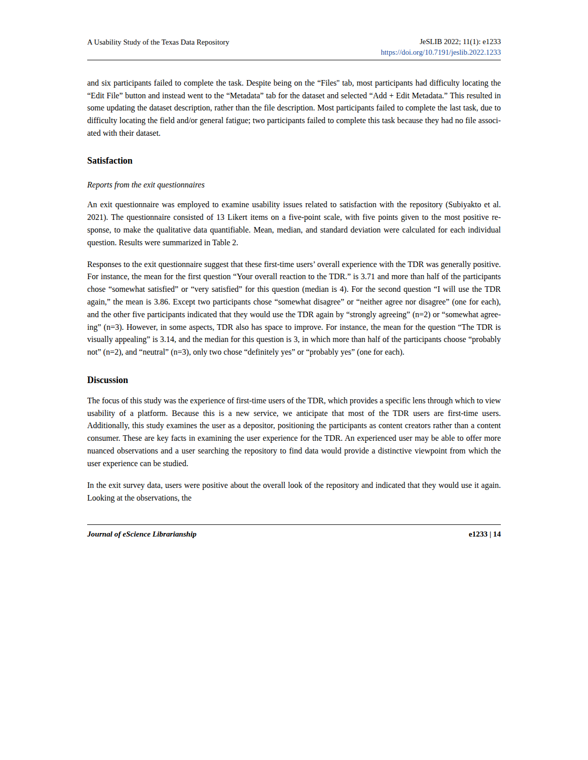A Usability Study of the Texas Data Repository
JeSLIB 2022; 11(1): e1233
https://doi.org/10.7191/jeslib.2022.1233
and six participants failed to complete the task. Despite being on the “Files'' tab, most participants had difficulty locating the “Edit File” button and instead went to the “Metadata” tab for the dataset and selected “Add + Edit Metadata.” This resulted in some updating the dataset description, rather than the file description. Most participants failed to complete the last task, due to difficulty locating the field and/or general fatigue; two participants failed to complete this task because they had no file associated with their dataset.
Satisfaction
Reports from the exit questionnaires
An exit questionnaire was employed to examine usability issues related to satisfaction with the repository (Subiyakto et al. 2021). The questionnaire consisted of 13 Likert items on a five-point scale, with five points given to the most positive response, to make the qualitative data quantifiable. Mean, median, and standard deviation were calculated for each individual question. Results were summarized in Table 2.
Responses to the exit questionnaire suggest that these first-time users’ overall experience with the TDR was generally positive. For instance, the mean for the first question “Your overall reaction to the TDR.” is 3.71 and more than half of the participants chose “somewhat satisfied” or “very satisfied” for this question (median is 4). For the second question “I will use the TDR again,” the mean is 3.86. Except two participants chose “somewhat disagree” or “neither agree nor disagree” (one for each), and the other five participants indicated that they would use the TDR again by “strongly agreeing” (n=2) or “somewhat agreeing” (n=3). However, in some aspects, TDR also has space to improve. For instance, the mean for the question “The TDR is visually appealing” is 3.14, and the median for this question is 3, in which more than half of the participants choose “probably not” (n=2), and “neutral” (n=3), only two chose “definitely yes” or “probably yes” (one for each).
Discussion
The focus of this study was the experience of first-time users of the TDR, which provides a specific lens through which to view usability of a platform. Because this is a new service, we anticipate that most of the TDR users are first-time users. Additionally, this study examines the user as a depositor, positioning the participants as content creators rather than a content consumer. These are key facts in examining the user experience for the TDR. An experienced user may be able to offer more nuanced observations and a user searching the repository to find data would provide a distinctive viewpoint from which the user experience can be studied.
In the exit survey data, users were positive about the overall look of the repository and indicated that they would use it again. Looking at the observations, the
Journal of eScience Librarianship
e1233 | 14